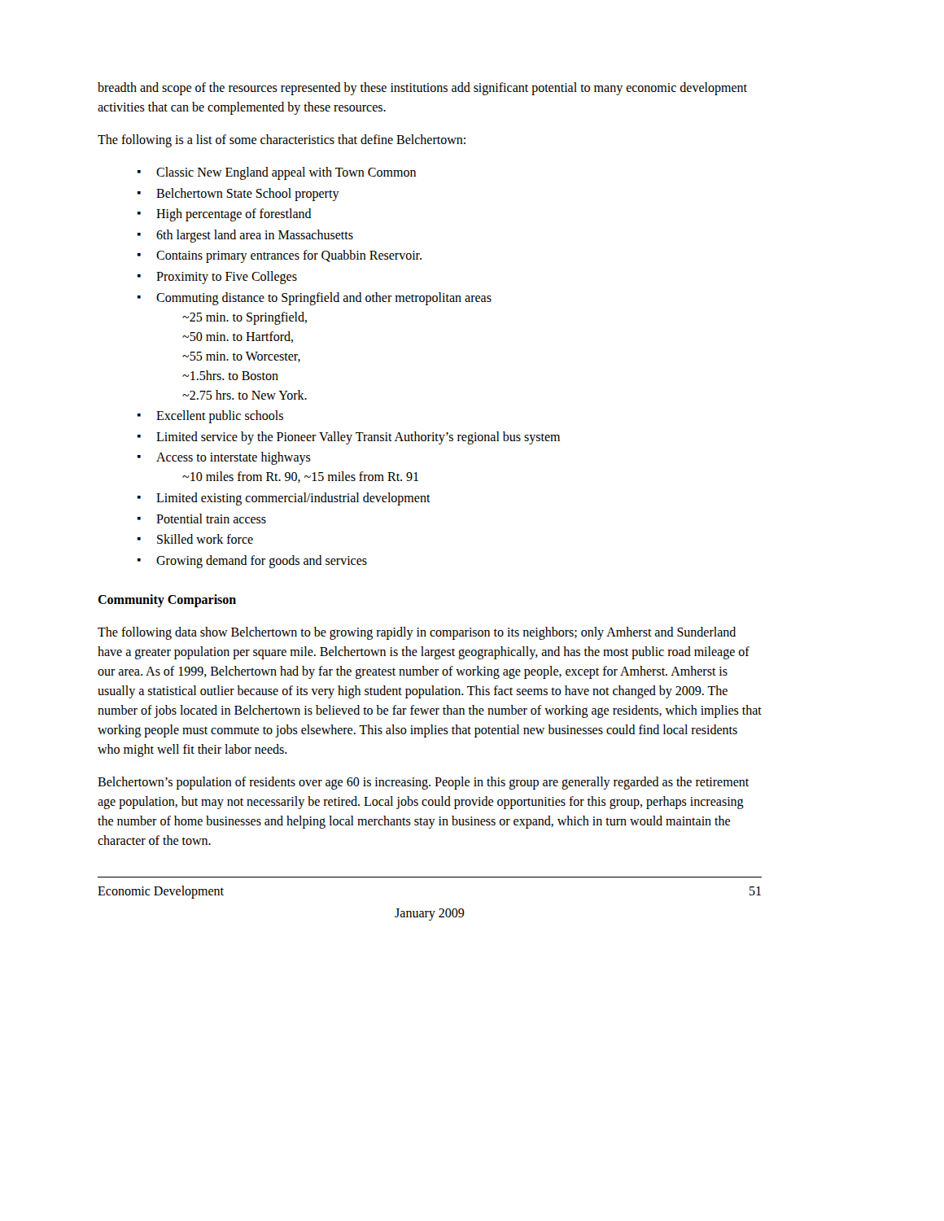breadth and scope of the resources represented by these institutions add significant potential to many economic development activities that can be complemented by these resources.
The following is a list of some characteristics that define Belchertown:
Classic New England appeal with Town Common
Belchertown State School property
High percentage of forestland
6th largest land area in Massachusetts
Contains primary entrances for Quabbin Reservoir.
Proximity to Five Colleges
Commuting distance to Springfield and other metropolitan areas
~25 min. to Springfield,
~50 min. to Hartford,
~55 min. to Worcester,
~1.5hrs. to Boston
~2.75 hrs. to New York.
Excellent public schools
Limited service by the Pioneer Valley Transit Authority’s regional bus system
Access to interstate highways
~10 miles from Rt. 90, ~15 miles from Rt. 91
Limited existing commercial/industrial development
Potential train access
Skilled work force
Growing demand for goods and services
Community Comparison
The following data show Belchertown to be growing rapidly in comparison to its neighbors; only Amherst and Sunderland have a greater population per square mile. Belchertown is the largest geographically, and has the most public road mileage of our area. As of 1999, Belchertown had by far the greatest number of working age people, except for Amherst. Amherst is usually a statistical outlier because of its very high student population. This fact seems to have not changed by 2009. The number of jobs located in Belchertown is believed to be far fewer than the number of working age residents, which implies that working people must commute to jobs elsewhere. This also implies that potential new businesses could find local residents who might well fit their labor needs.
Belchertown’s population of residents over age 60 is increasing. People in this group are generally regarded as the retirement age population, but may not necessarily be retired. Local jobs could provide opportunities for this group, perhaps increasing the number of home businesses and helping local merchants stay in business or expand, which in turn would maintain the character of the town.
Economic Development 51
January 2009